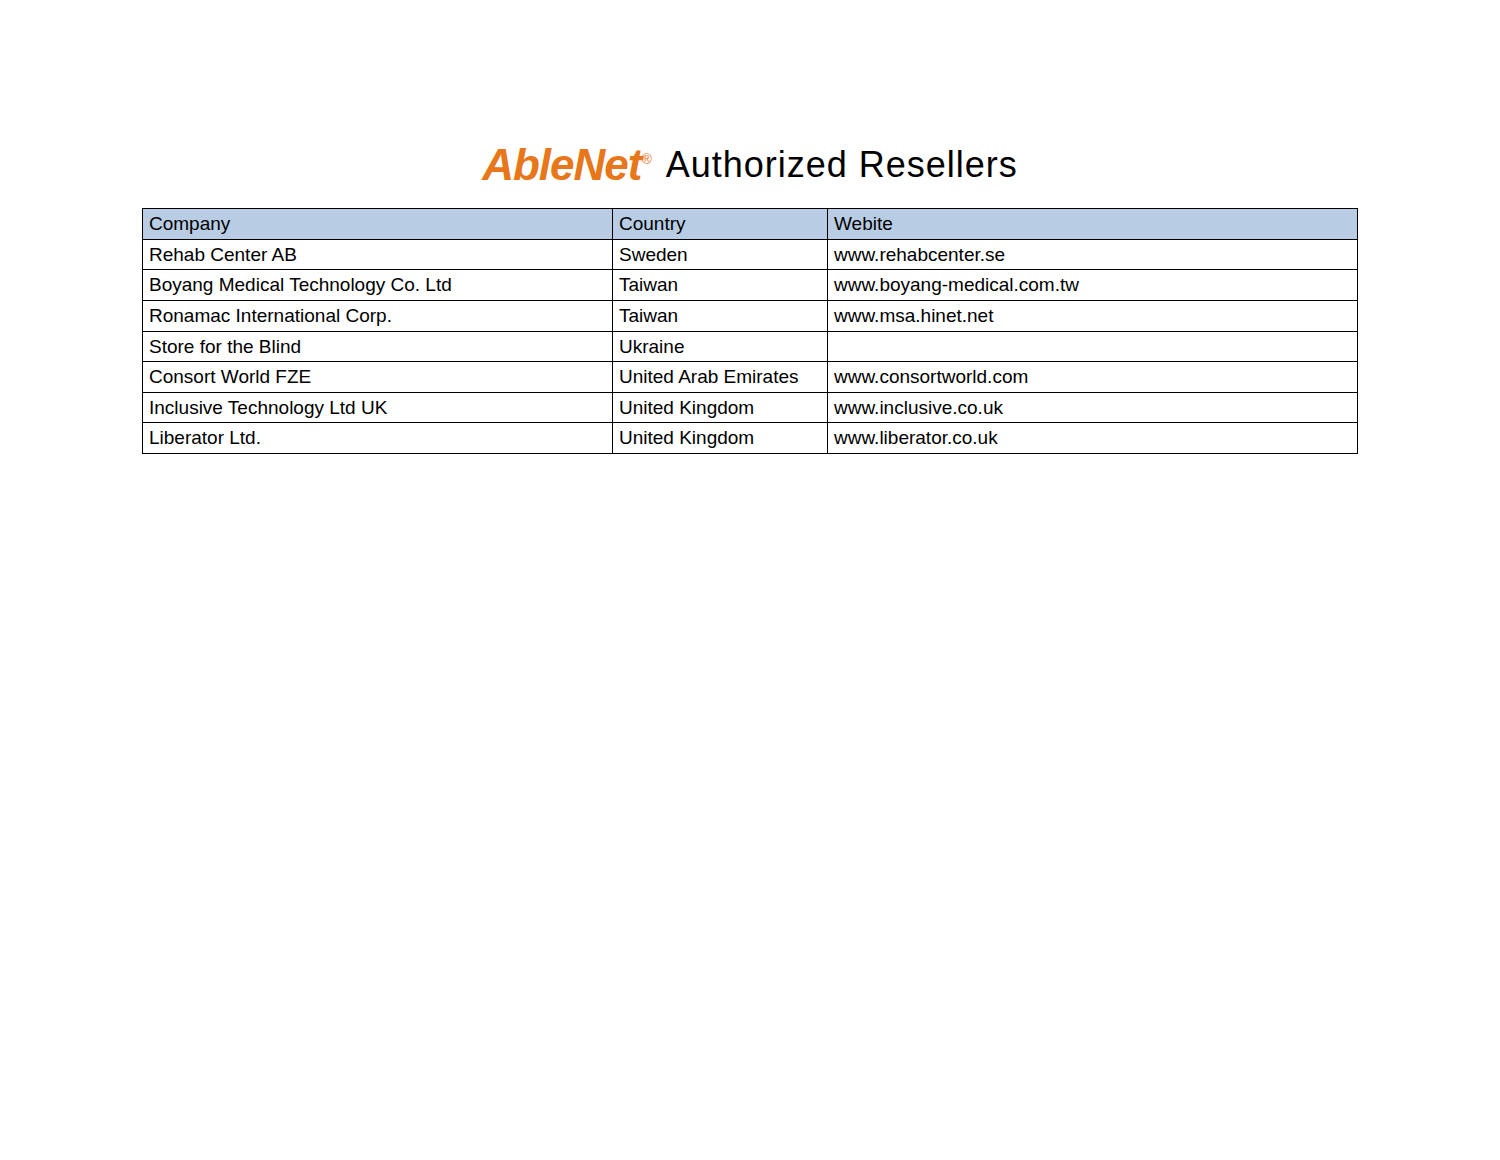AbleNet®Authorized Resellers
| Company | Country | Webite |
| --- | --- | --- |
| Rehab Center AB | Sweden | www.rehabcenter.se |
| Boyang Medical Technology Co. Ltd | Taiwan | www.boyang-medical.com.tw |
| Ronamac International Corp. | Taiwan | www.msa.hinet.net |
| Store for the Blind | Ukraine | |
| Consort World FZE | United Arab Emirates | www.consortworld.com |
| Inclusive Technology Ltd UK | United Kingdom | www.inclusive.co.uk |
| Liberator Ltd. | United Kingdom | www.liberator.co.uk |